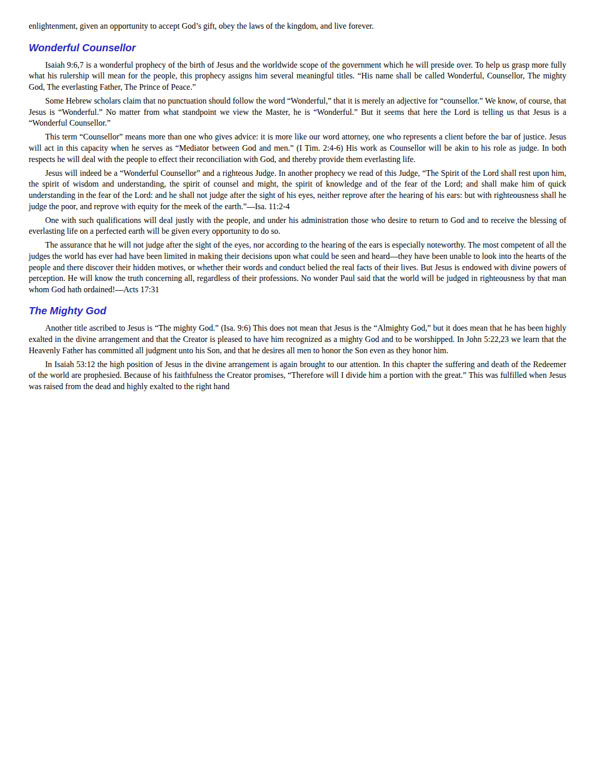enlightenment, given an opportunity to accept God’s gift, obey the laws of the kingdom, and live forever.
Wonderful Counsellor
Isaiah 9:6,7 is a wonderful prophecy of the birth of Jesus and the worldwide scope of the government which he will preside over. To help us grasp more fully what his rulership will mean for the people, this prophecy assigns him several meaningful titles. “His name shall be called Wonderful, Counsellor, The mighty God, The everlasting Father, The Prince of Peace.”
Some Hebrew scholars claim that no punctuation should follow the word “Wonderful,” that it is merely an adjective for “counsellor.” We know, of course, that Jesus is “Wonderful.” No matter from what standpoint we view the Master, he is “Wonderful.” But it seems that here the Lord is telling us that Jesus is a “Wonderful Counsellor.”
This term “Counsellor” means more than one who gives advice: it is more like our word attorney, one who represents a client before the bar of justice. Jesus will act in this capacity when he serves as “Mediator between God and men.” (I Tim. 2:4-6) His work as Counsellor will be akin to his role as judge. In both respects he will deal with the people to effect their reconciliation with God, and thereby provide them everlasting life.
Jesus will indeed be a “Wonderful Counsellor” and a righteous Judge. In another prophecy we read of this Judge, “The Spirit of the Lord shall rest upon him, the spirit of wisdom and understanding, the spirit of counsel and might, the spirit of knowledge and of the fear of the Lord; and shall make him of quick understanding in the fear of the Lord: and he shall not judge after the sight of his eyes, neither reprove after the hearing of his ears: but with righteousness shall he judge the poor, and reprove with equity for the meek of the earth.”—Isa. 11:2-4
One with such qualifications will deal justly with the people, and under his administration those who desire to return to God and to receive the blessing of everlasting life on a perfected earth will be given every opportunity to do so.
The assurance that he will not judge after the sight of the eyes, nor according to the hearing of the ears is especially noteworthy. The most competent of all the judges the world has ever had have been limited in making their decisions upon what could be seen and heard—they have been unable to look into the hearts of the people and there discover their hidden motives, or whether their words and conduct belied the real facts of their lives. But Jesus is endowed with divine powers of perception. He will know the truth concerning all, regardless of their professions. No wonder Paul said that the world will be judged in righteousness by that man whom God hath ordained!—Acts 17:31
The Mighty God
Another title ascribed to Jesus is “The mighty God.” (Isa. 9:6) This does not mean that Jesus is the “Almighty God,” but it does mean that he has been highly exalted in the divine arrangement and that the Creator is pleased to have him recognized as a mighty God and to be worshipped. In John 5:22,23 we learn that the Heavenly Father has committed all judgment unto his Son, and that he desires all men to honor the Son even as they honor him.
In Isaiah 53:12 the high position of Jesus in the divine arrangement is again brought to our attention. In this chapter the suffering and death of the Redeemer of the world are prophesied. Because of his faithfulness the Creator promises, “Therefore will I divide him a portion with the great.” This was fulfilled when Jesus was raised from the dead and highly exalted to the right hand